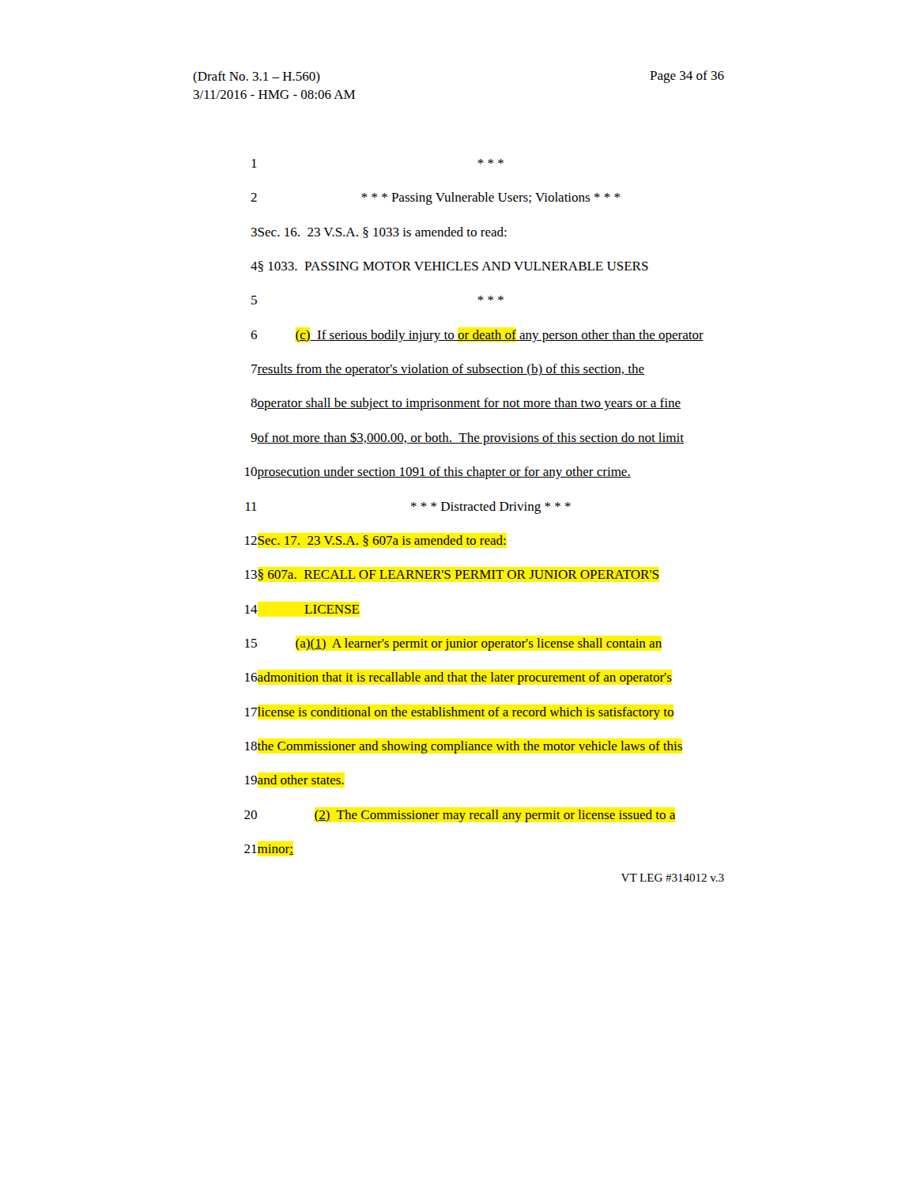(Draft No. 3.1 – H.560)
3/11/2016 - HMG - 08:06 AM
Page 34 of 36
| 1 | * * * |
| 2 | * * * Passing Vulnerable Users; Violations * * * |
| 3 | Sec. 16. 23 V.S.A. § 1033 is amended to read: |
| 4 | § 1033. PASSING MOTOR VEHICLES AND VULNERABLE USERS |
| 5 | * * * |
| 6 | (c) If serious bodily injury to or death of any person other than the operator |
| 7 | results from the operator's violation of subsection (b) of this section, the |
| 8 | operator shall be subject to imprisonment for not more than two years or a fine |
| 9 | of not more than $3,000.00, or both. The provisions of this section do not limit |
| 10 | prosecution under section 1091 of this chapter or for any other crime. |
| 11 | * * * Distracted Driving * * * |
| 12 | Sec. 17. 23 V.S.A. § 607a is amended to read: |
| 13 | § 607a. RECALL OF LEARNER'S PERMIT OR JUNIOR OPERATOR'S |
| 14 | LICENSE |
| 15 | (a) (1) A learner's permit or junior operator's license shall contain an |
| 16 | admonition that it is recallable and that the later procurement of an operator's |
| 17 | license is conditional on the establishment of a record which is satisfactory to |
| 18 | the Commissioner and showing compliance with the motor vehicle laws of this |
| 19 | and other states. |
| 20 | (2) The Commissioner may recall any permit or license issued to a |
| 21 | minor : |
VT LEG #314012 v.3